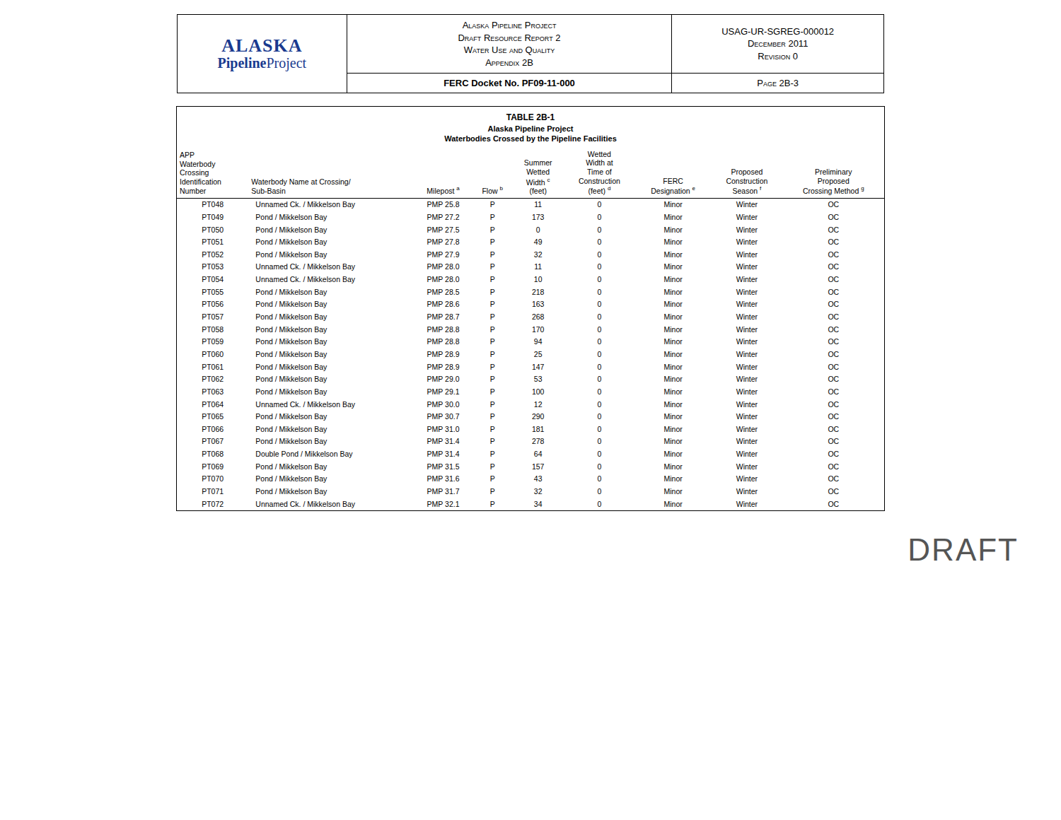| ALASKA Pipeline Project | Alaska Pipeline Project Draft Resource Report 2 Water Use and Quality Appendix 2B | USAG-UR-SGREG-000012 December 2011 Revision 0 |
| FERC Docket No. PF09-11-000 | Page 2B-3 |
TABLE 2B-1
Alaska Pipeline Project
Waterbodies Crossed by the Pipeline Facilities
| APP Waterbody Crossing Identification Number | Waterbody Name at Crossing/ Sub-Basin | Milepost a | Flow b | Summer Wetted Width c (feet) | Wetted Width at Time of Construction (feet) d | FERC Designation e | Proposed Construction Season f | Preliminary Proposed Crossing Method g |
| --- | --- | --- | --- | --- | --- | --- | --- | --- |
| PT048 | Unnamed Ck. / Mikkelson Bay | PMP 25.8 | P | 11 | 0 | Minor | Winter | OC |
| PT049 | Pond / Mikkelson Bay | PMP 27.2 | P | 173 | 0 | Minor | Winter | OC |
| PT050 | Pond / Mikkelson Bay | PMP 27.5 | P | 0 | 0 | Minor | Winter | OC |
| PT051 | Pond / Mikkelson Bay | PMP 27.8 | P | 49 | 0 | Minor | Winter | OC |
| PT052 | Pond / Mikkelson Bay | PMP 27.9 | P | 32 | 0 | Minor | Winter | OC |
| PT053 | Unnamed Ck. / Mikkelson Bay | PMP 28.0 | P | 11 | 0 | Minor | Winter | OC |
| PT054 | Unnamed Ck. / Mikkelson Bay | PMP 28.0 | P | 10 | 0 | Minor | Winter | OC |
| PT055 | Pond / Mikkelson Bay | PMP 28.5 | P | 218 | 0 | Minor | Winter | OC |
| PT056 | Pond / Mikkelson Bay | PMP 28.6 | P | 163 | 0 | Minor | Winter | OC |
| PT057 | Pond / Mikkelson Bay | PMP 28.7 | P | 268 | 0 | Minor | Winter | OC |
| PT058 | Pond / Mikkelson Bay | PMP 28.8 | P | 170 | 0 | Minor | Winter | OC |
| PT059 | Pond / Mikkelson Bay | PMP 28.8 | P | 94 | 0 | Minor | Winter | OC |
| PT060 | Pond / Mikkelson Bay | PMP 28.9 | P | 25 | 0 | Minor | Winter | OC |
| PT061 | Pond / Mikkelson Bay | PMP 28.9 | P | 147 | 0 | Minor | Winter | OC |
| PT062 | Pond / Mikkelson Bay | PMP 29.0 | P | 53 | 0 | Minor | Winter | OC |
| PT063 | Pond / Mikkelson Bay | PMP 29.1 | P | 100 | 0 | Minor | Winter | OC |
| PT064 | Unnamed Ck. / Mikkelson Bay | PMP 30.0 | P | 12 | 0 | Minor | Winter | OC |
| PT065 | Pond / Mikkelson Bay | PMP 30.7 | P | 290 | 0 | Minor | Winter | OC |
| PT066 | Pond / Mikkelson Bay | PMP 31.0 | P | 181 | 0 | Minor | Winter | OC |
| PT067 | Pond / Mikkelson Bay | PMP 31.4 | P | 278 | 0 | Minor | Winter | OC |
| PT068 | Double Pond / Mikkelson Bay | PMP 31.4 | P | 64 | 0 | Minor | Winter | OC |
| PT069 | Pond / Mikkelson Bay | PMP 31.5 | P | 157 | 0 | Minor | Winter | OC |
| PT070 | Pond / Mikkelson Bay | PMP 31.6 | P | 43 | 0 | Minor | Winter | OC |
| PT071 | Pond / Mikkelson Bay | PMP 31.7 | P | 32 | 0 | Minor | Winter | OC |
| PT072 | Unnamed Ck. / Mikkelson Bay | PMP 32.1 | P | 34 | 0 | Minor | Winter | OC |
DRAFT